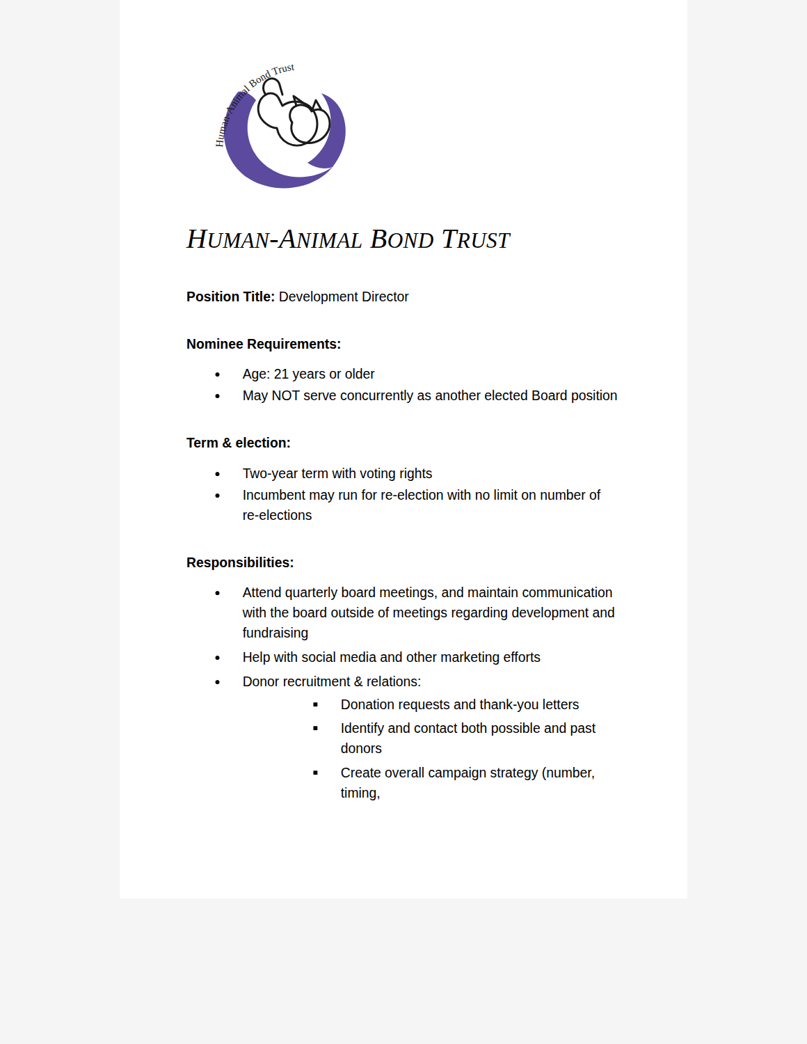Human-Animal Bond Trust
HUMAN-ANIMAL BOND TRUST
Position Title: Development Director
Nominee Requirements:
Age: 21 years or older
May NOT serve concurrently as another elected Board position
Term & election:
Two-year term with voting rights
Incumbent may run for re-election with no limit on number of re-elections
Responsibilities:
Attend quarterly board meetings, and maintain communication with the board outside of meetings regarding development and fundraising
Help with social media and other marketing efforts
Donor recruitment & relations:
Donation requests and thank-you letters
Identify and contact both possible and past donors
Create overall campaign strategy (number, timing,